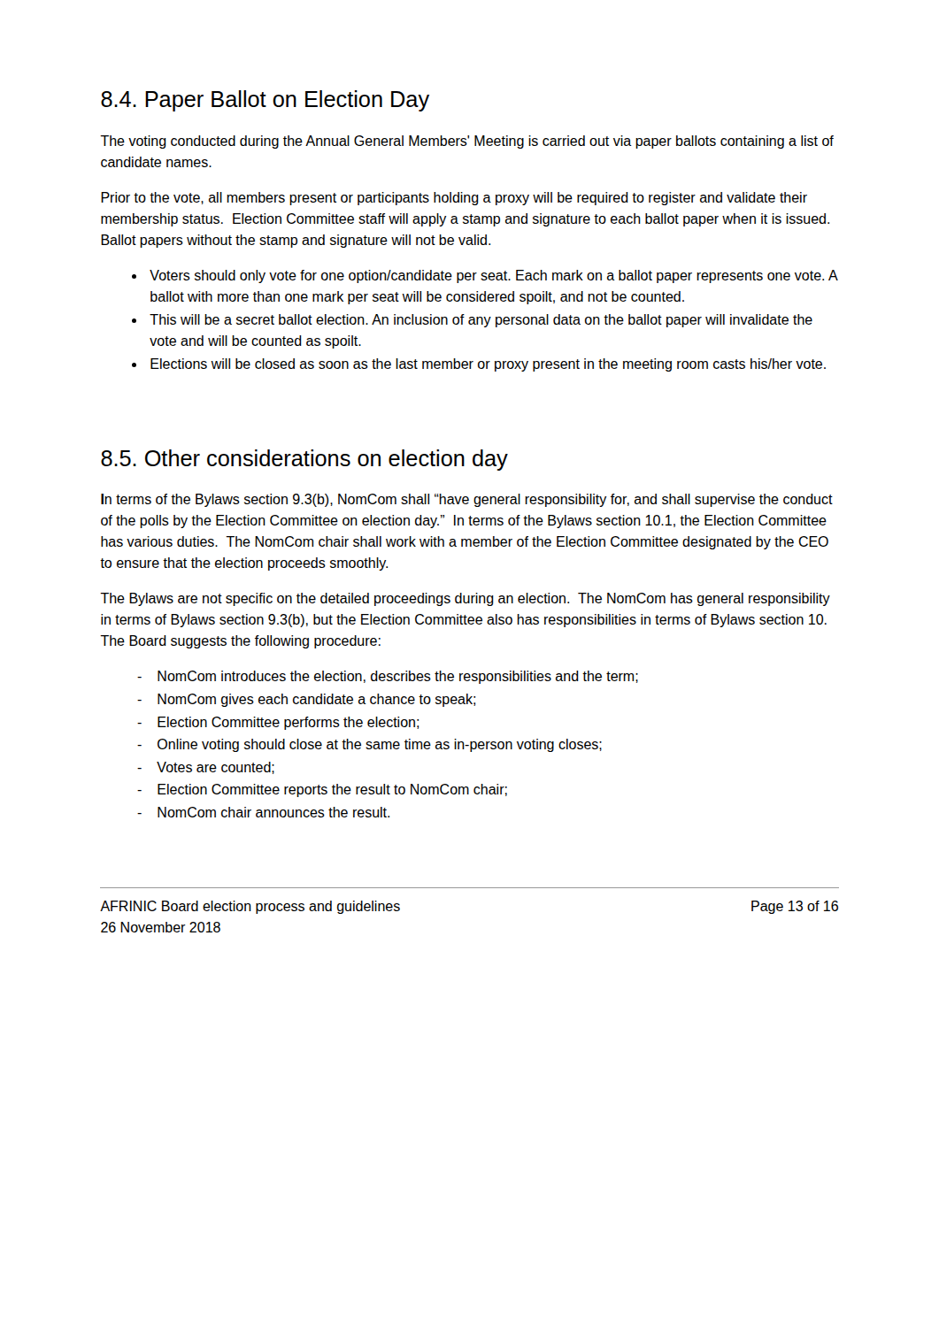8.4. Paper Ballot on Election Day
The voting conducted during the Annual General Members' Meeting is carried out via paper ballots containing a list of candidate names.
Prior to the vote, all members present or participants holding a proxy will be required to register and validate their membership status. Election Committee staff will apply a stamp and signature to each ballot paper when it is issued. Ballot papers without the stamp and signature will not be valid.
Voters should only vote for one option/candidate per seat. Each mark on a ballot paper represents one vote. A ballot with more than one mark per seat will be considered spoilt, and not be counted.
This will be a secret ballot election. An inclusion of any personal data on the ballot paper will invalidate the vote and will be counted as spoilt.
Elections will be closed as soon as the last member or proxy present in the meeting room casts his/her vote.
8.5. Other considerations on election day
In terms of the Bylaws section 9.3(b), NomCom shall “have general responsibility for, and shall supervise the conduct of the polls by the Election Committee on election day.” In terms of the Bylaws section 10.1, the Election Committee has various duties. The NomCom chair shall work with a member of the Election Committee designated by the CEO to ensure that the election proceeds smoothly.
The Bylaws are not specific on the detailed proceedings during an election. The NomCom has general responsibility in terms of Bylaws section 9.3(b), but the Election Committee also has responsibilities in terms of Bylaws section 10. The Board suggests the following procedure:
NomCom introduces the election, describes the responsibilities and the term;
NomCom gives each candidate a chance to speak;
Election Committee performs the election;
Online voting should close at the same time as in-person voting closes;
Votes are counted;
Election Committee reports the result to NomCom chair;
NomCom chair announces the result.
AFRINIC Board election process and guidelines 26 November 2018
Page 13 of 16